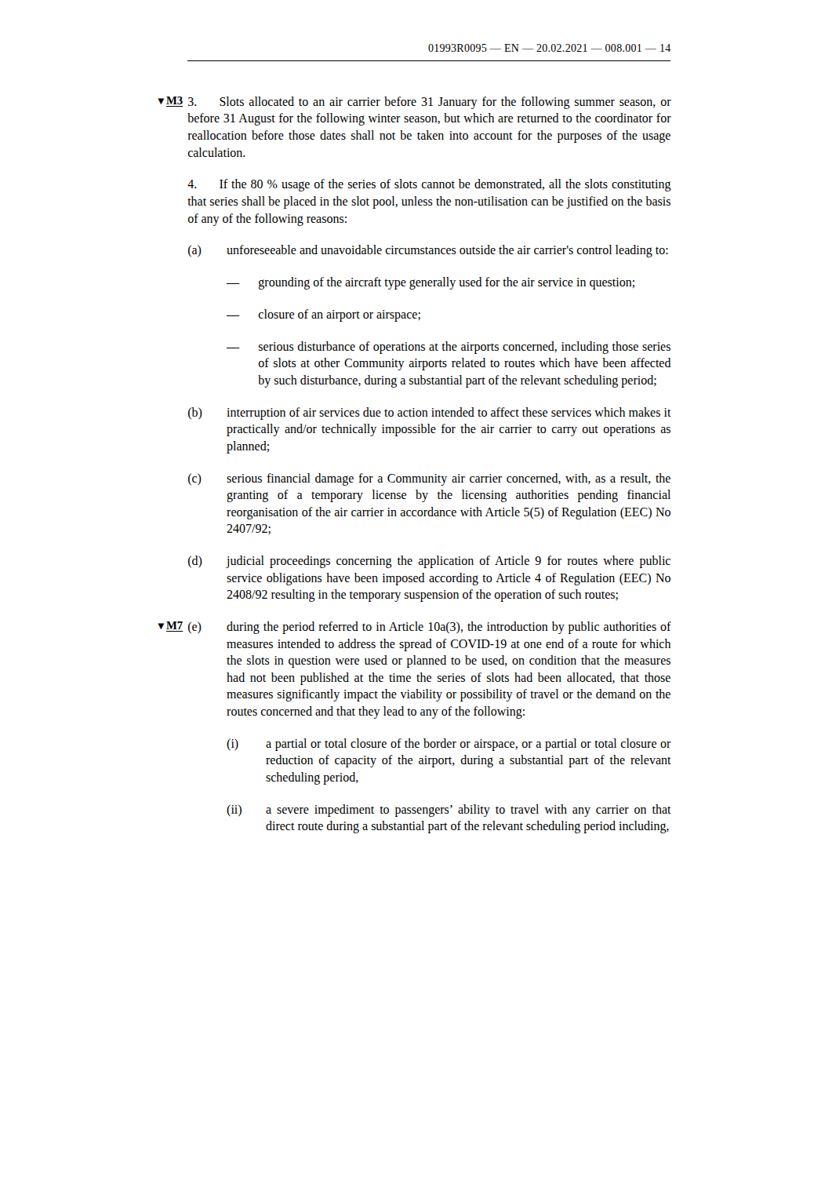01993R0095 — EN — 20.02.2021 — 008.001 — 14
▼M3
3. Slots allocated to an air carrier before 31 January for the following summer season, or before 31 August for the following winter season, but which are returned to the coordinator for reallocation before those dates shall not be taken into account for the purposes of the usage calculation.
4. If the 80 % usage of the series of slots cannot be demonstrated, all the slots constituting that series shall be placed in the slot pool, unless the non-utilisation can be justified on the basis of any of the following reasons:
(a) unforeseeable and unavoidable circumstances outside the air carrier's control leading to:
—grounding of the aircraft type generally used for the air service in question;
—closure of an airport or airspace;
—serious disturbance of operations at the airports concerned, including those series of slots at other Community airports related to routes which have been affected by such disturbance, during a substantial part of the relevant scheduling period;
(b) interruption of air services due to action intended to affect these services which makes it practically and/or technically impossible for the air carrier to carry out operations as planned;
(c) serious financial damage for a Community air carrier concerned, with, as a result, the granting of a temporary license by the licensing authorities pending financial reorganisation of the air carrier in accordance with Article 5(5) of Regulation (EEC) No 2407/92;
(d) judicial proceedings concerning the application of Article 9 for routes where public service obligations have been imposed according to Article 4 of Regulation (EEC) No 2408/92 resulting in the temporary suspension of the operation of such routes;
▼M7
(e) during the period referred to in Article 10a(3), the introduction by public authorities of measures intended to address the spread of COVID-19 at one end of a route for which the slots in question were used or planned to be used, on condition that the measures had not been published at the time the series of slots had been allocated, that those measures significantly impact the viability or possibility of travel or the demand on the routes concerned and that they lead to any of the following:
(i) a partial or total closure of the border or airspace, or a partial or total closure or reduction of capacity of the airport, during a substantial part of the relevant scheduling period,
(ii) a severe impediment to passengers’ ability to travel with any carrier on that direct route during a substantial part of the relevant scheduling period including,